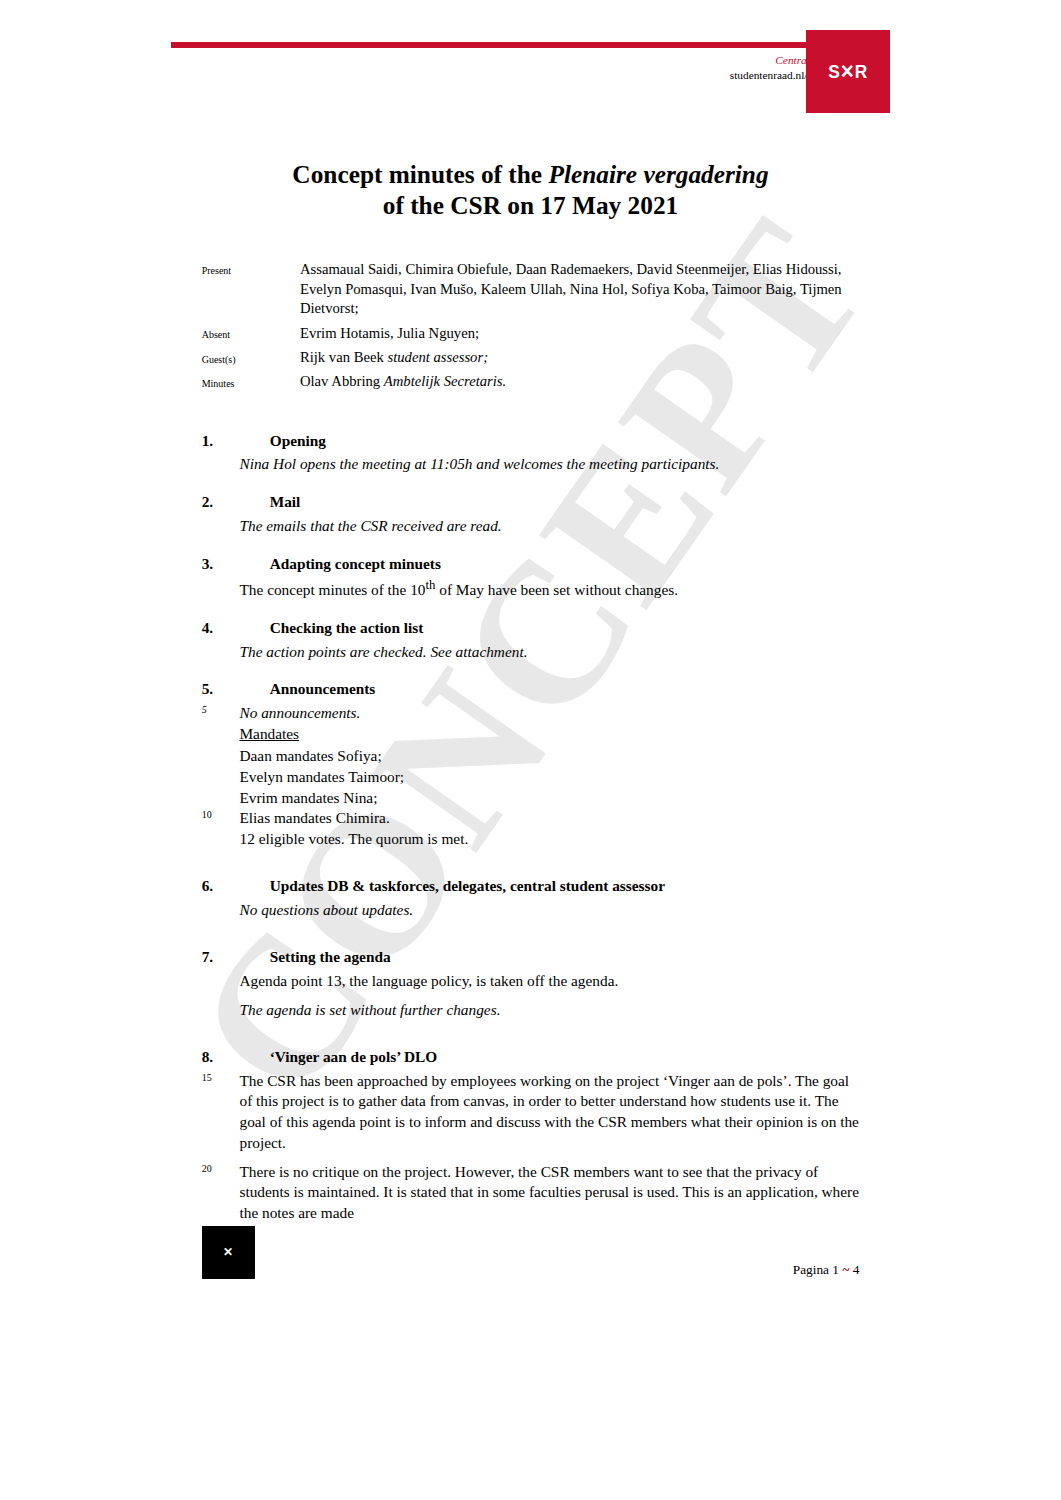Centrale Studentenraad
studentenraad.nl/csr ~ csr@uva.nl
S✕R
CONCEPT
Concept minutes of the Plenaire vergadering
of the CSR on 17 May 2021
| Present | Assamaual Saidi, Chimira Obiefule, Daan Rademaekers, David Steenmeijer, Elias Hidoussi, Evelyn Pomasqui, Ivan Mušo, Kaleem Ullah, Nina Hol, Sofiya Koba, Taimoor Baig, Tijmen Dietvorst; |
| Absent | Evrim Hotamis, Julia Nguyen; |
| Guest(s) | Rijk van Beek student assessor; |
| Minutes | Olav Abbring Ambtelijk Secretaris. |
1. Opening
Nina Hol opens the meeting at 11:05h and welcomes the meeting participants.
2. Mail
The emails that the CSR received are read.
3. Adapting concept minuets
The concept minutes of the 10th of May have been set without changes.
4. Checking the action list
The action points are checked. See attachment.
5. Announcements
5 No announcements.
Mandates
Daan mandates Sofiya;
Evelyn mandates Taimoor;
Evrim mandates Nina;
10 Elias mandates Chimira.
12 eligible votes. The quorum is met.
6. Updates DB & taskforces, delegates, central student assessor
No questions about updates.
7. Setting the agenda
Agenda point 13, the language policy, is taken off the agenda.
The agenda is set without further changes.
8.‘Vinger aan de pols’ DLO
15 The CSR has been approached by employees working on the project ‘Vinger aan de pols’. The goal of this project is to gather data from canvas, in order to better understand how students use it. The goal of this agenda point is to inform and discuss with the CSR members what their opinion is on the project.
20 There is no critique on the project. However, the CSR members want to see that the privacy of students is maintained. It is stated that in some faculties perusal is used. This is an application, where the notes are made
✕
Pagina 1 ~ 4